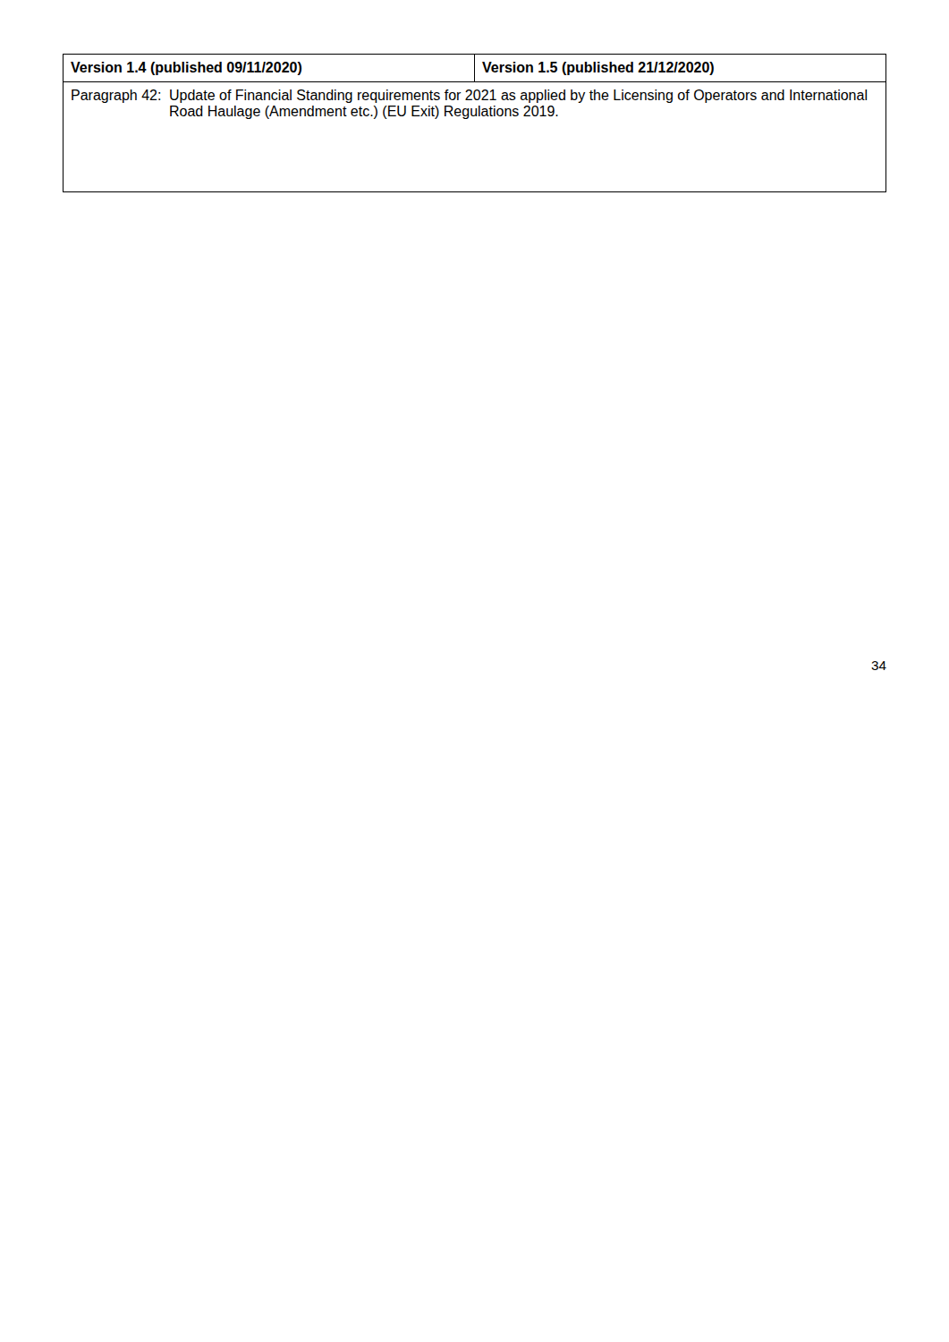| Version 1.4 (published 09/11/2020) | Version 1.5 (published 21/12/2020) |
| --- | --- |
| Paragraph 42: Update of Financial Standing requirements for 2021 as applied by the Licensing of Operators and International Road Haulage (Amendment etc.) (EU Exit) Regulations 2019. |
34